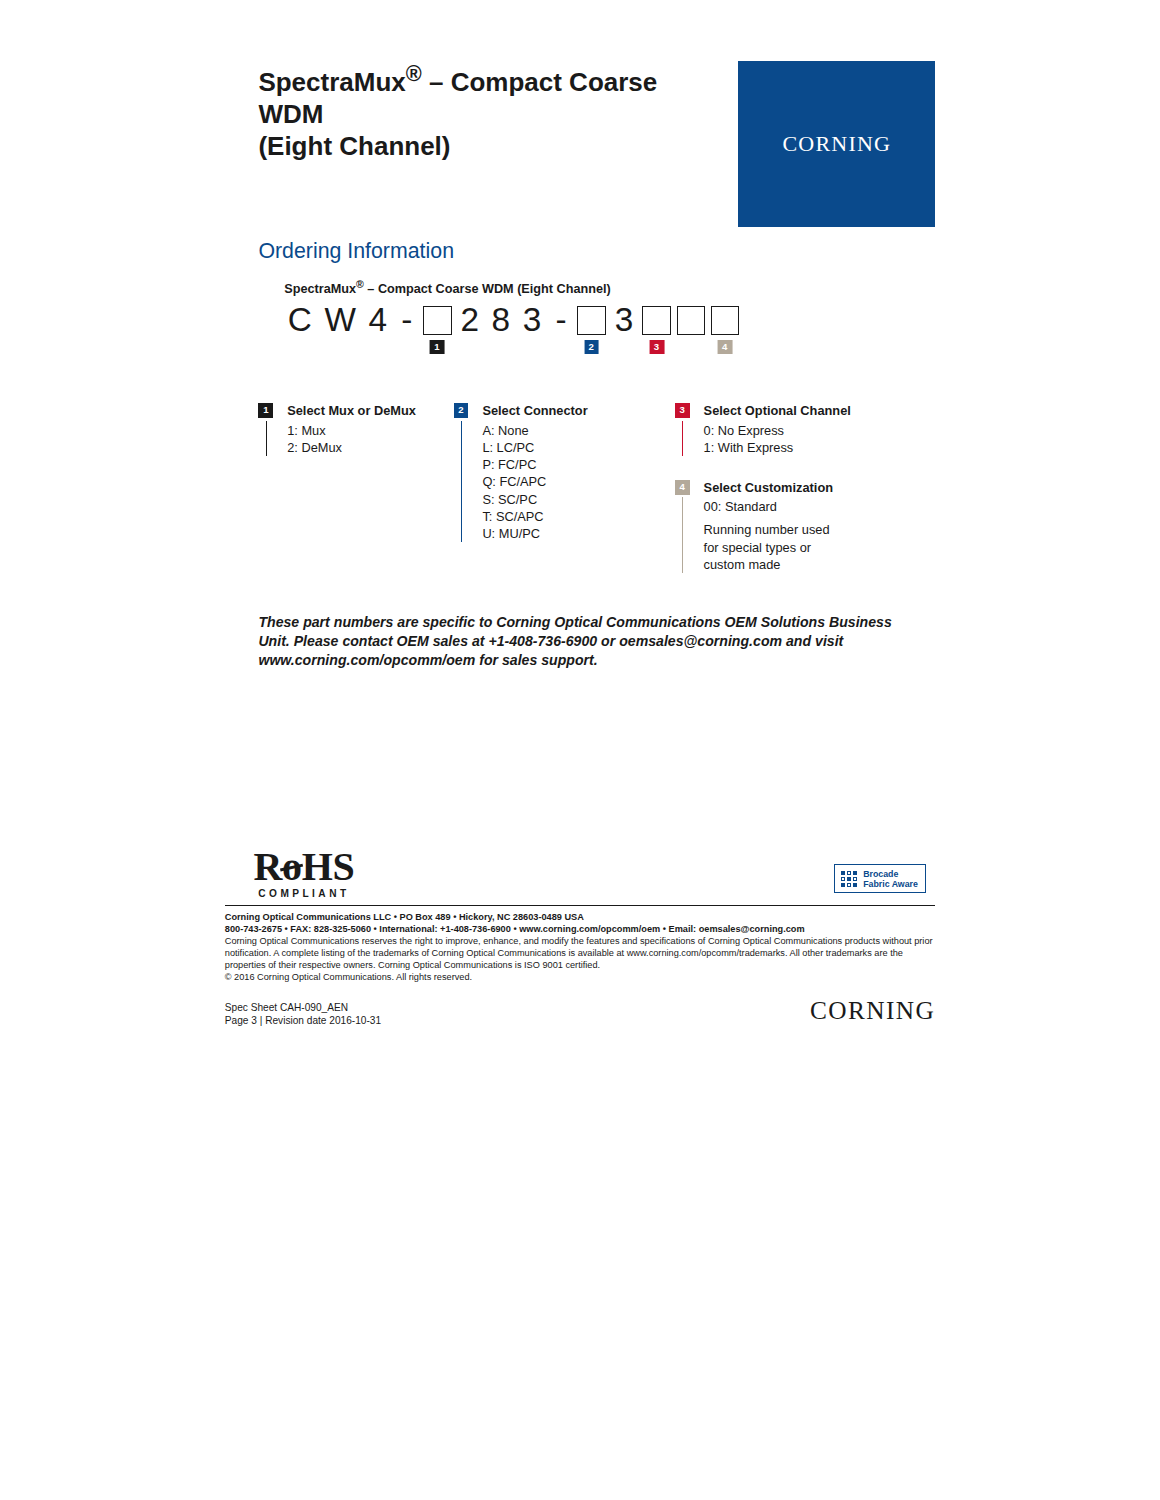SpectraMux® – Compact Coarse WDM
(Eight Channel)
CORNING
Ordering Information
SpectraMux® – Compact Coarse WDM (Eight Channel)
C W 4 - 1 2 8 3 - 2 3 3 4
1
Select Mux or DeMux
1: Mux
2: DeMux
2
Select Connector
A: None
L: LC/PC
P: FC/PC
Q: FC/APC
S: SC/PC
T: SC/APC
U: MU/PC
3
Select Optional Channel
0: No Express
1: With Express
4
Select Customization
00: Standard
Running number used
for special types or
custom made
These part numbers are specific to Corning Optical Communications OEM Solutions Business Unit. Please contact OEM sales at +1-408-736-6900 or oemsales@corning.com and visit www.corning.com/opcomm/oem for sales support.
Ro HS
COMPLIANT
Brocade
Fabric Aware
Corning Optical Communications LLC • PO Box 489 • Hickory, NC 28603-0489 USA
800-743-2675 • FAX: 828-325-5060 • International: +1-408-736-6900 • www.corning.com/opcomm/oem • Email: oemsales@corning.com
Corning Optical Communications reserves the right to improve, enhance, and modify the features and specifications of Corning Optical Communications products without prior notification. A complete listing of the trademarks of Corning Optical Communications is available at www.corning.com/opcomm/trademarks. All other trademarks are the properties of their respective owners. Corning Optical Communications is ISO 9001 certified.
© 2016 Corning Optical Communications. All rights reserved.
Spec Sheet CAH-090_AEN
Page 3 | Revision date 2016-10-31
CORNING